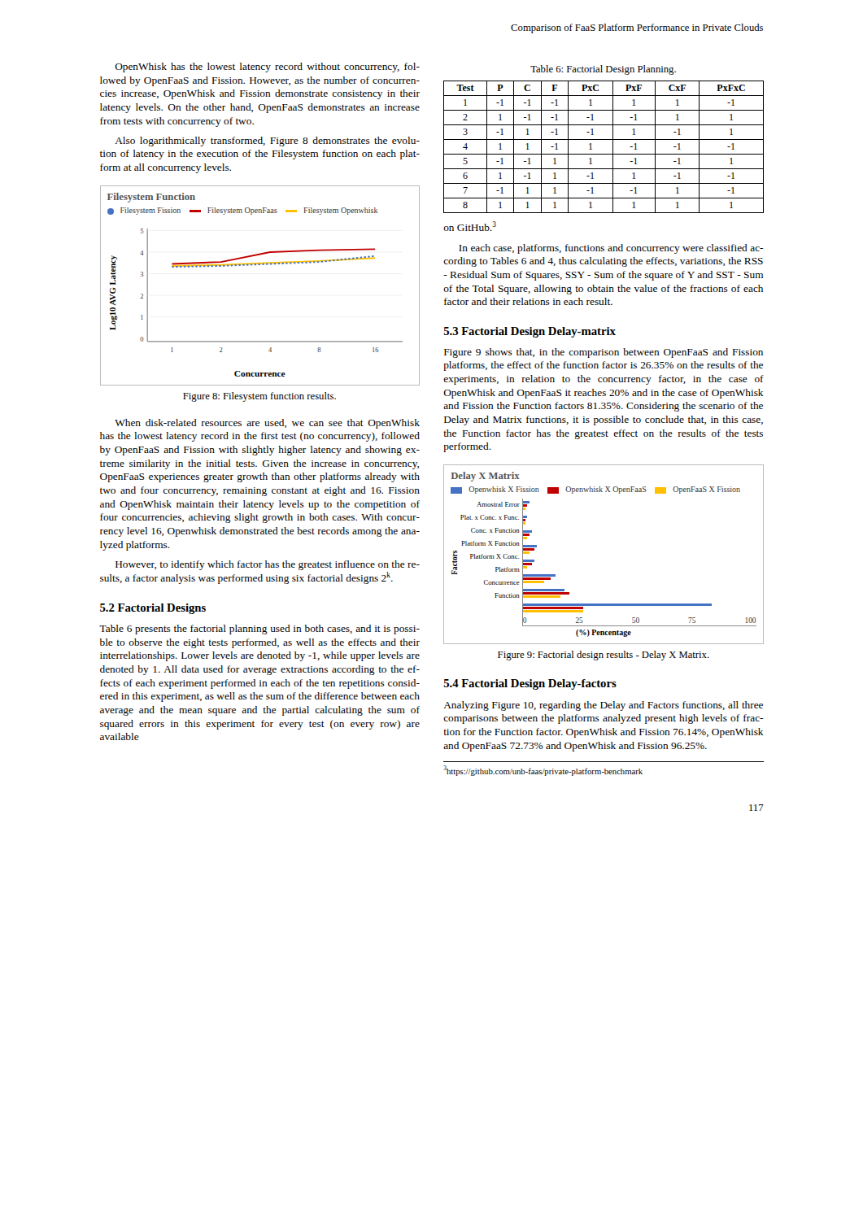Comparison of FaaS Platform Performance in Private Clouds
OpenWhisk has the lowest latency record without concurrency, followed by OpenFaaS and Fission. However, as the number of concurrencies increase, OpenWhisk and Fission demonstrate consistency in their latency levels. On the other hand, OpenFaaS demonstrates an increase from tests with concurrency of two.
Also logarithmically transformed, Figure 8 demonstrates the evolution of latency in the execution of the Filesystem function on each platform at all concurrency levels.
Filesystem Function
Filesystem Fission Filesystem OpenFaas Filesystem Openwhisk
Log10 AVG Latency
5 4 3 2 1 0 1 2 4 8 16
Concurrence
Figure 8: Filesystem function results.
When disk-related resources are used, we can see that OpenWhisk has the lowest latency record in the first test (no concurrency), followed by OpenFaaS and Fission with slightly higher latency and showing extreme similarity in the initial tests. Given the increase in concurrency, OpenFaaS experiences greater growth than other platforms already with two and four concurrency, remaining constant at eight and 16. Fission and OpenWhisk maintain their latency levels up to the competition of four concurrencies, achieving slight growth in both cases. With concurrency level 16, Openwhisk demonstrated the best records among the analyzed platforms.
However, to identify which factor has the greatest influence on the results, a factor analysis was performed using six factorial designs 2k.
5.2 Factorial Designs
Table 6 presents the factorial planning used in both cases, and it is possible to observe the eight tests performed, as well as the effects and their interrelationships. Lower levels are denoted by -1, while upper levels are denoted by 1. All data used for average extractions according to the effects of each experiment performed in each of the ten repetitions considered in this experiment, as well as the sum of the difference between each average and the mean square and the partial calculating the sum of squared errors in this experiment for every test (on every row) are available
Table 6: Factorial Design Planning.
| Test | P | C | F | PxC | PxF | CxF | PxFxC |
| --- | --- | --- | --- | --- | --- | --- | --- |
| 1 | -1 | -1 | -1 | 1 | 1 | 1 | -1 |
| 2 | 1 | -1 | -1 | -1 | -1 | 1 | 1 |
| 3 | -1 | 1 | -1 | -1 | 1 | -1 | 1 |
| 4 | 1 | 1 | -1 | 1 | -1 | -1 | -1 |
| 5 | -1 | -1 | 1 | 1 | -1 | -1 | 1 |
| 6 | 1 | -1 | 1 | -1 | 1 | -1 | -1 |
| 7 | -1 | 1 | 1 | -1 | -1 | 1 | -1 |
| 8 | 1 | 1 | 1 | 1 | 1 | 1 | 1 |
on GitHub.3
In each case, platforms, functions and concurrency were classified according to Tables 6 and 4, thus calculating the effects, variations, the RSS - Residual Sum of Squares, SSY - Sum of the square of Y and SST - Sum of the Total Square, allowing to obtain the value of the fractions of each factor and their relations in each result.
5.3 Factorial Design Delay-matrix
Figure 9 shows that, in the comparison between OpenFaaS and Fission platforms, the effect of the function factor is 26.35% on the results of the experiments, in relation to the concurrency factor, in the case of OpenWhisk and OpenFaaS it reaches 20% and in the case of OpenWhisk and Fission the Function factors 81.35%. Considering the scenario of the Delay and Matrix functions, it is possible to conclude that, in this case, the Function factor has the greatest effect on the results of the tests performed.
Delay X Matrix
Openwhisk X Fission Openwhisk X OpenFaaS OpenFaaS X Fission
Factors
Amostral Error
Plat. x Conc. x Func.
Conc. x Function
Platform X Function
Platform X Conc.
Platform
Concurrence
Function
0255075100
(%) Pencentage
Figure 9: Factorial design results - Delay X Matrix.
5.4 Factorial Design Delay-factors
Analyzing Figure 10, regarding the Delay and Factors functions, all three comparisons between the platforms analyzed present high levels of fraction for the Function factor. OpenWhisk and Fission 76.14%, OpenWhisk and OpenFaaS 72.73% and OpenWhisk and Fission 96.25%.
3https://github.com/unb-faas/private-platform-benchmark
117